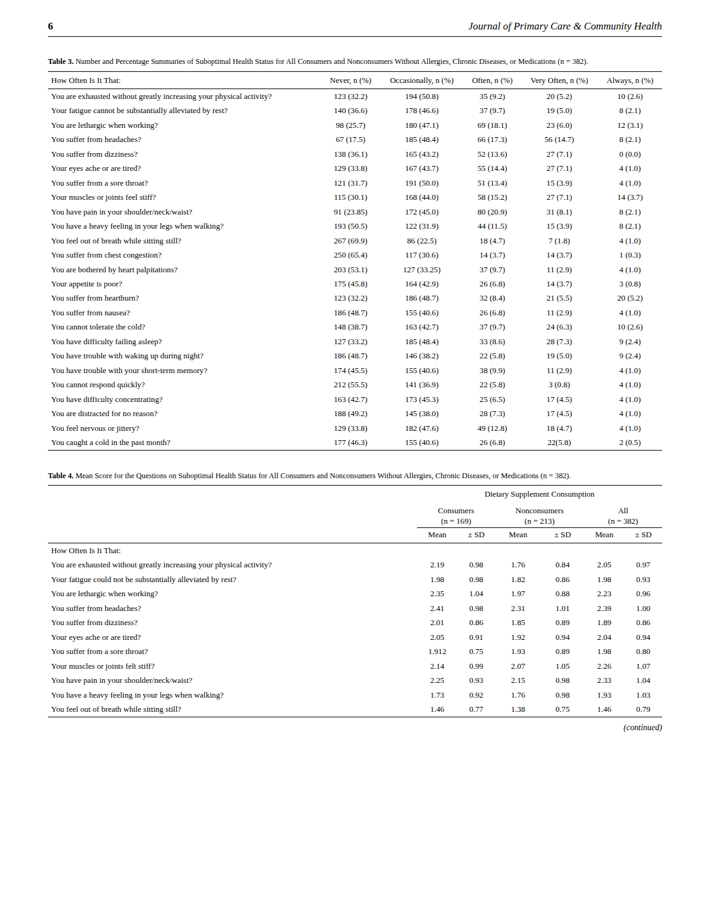6 Journal of Primary Care & Community Health
Table 3. Number and Percentage Summaries of Suboptimal Health Status for All Consumers and Nonconsumers Without Allergies, Chronic Diseases, or Medications (n = 382).
| How Often Is It That: | Never, n (%) | Occasionally, n (%) | Often, n (%) | Very Often, n (%) | Always, n (%) |
| --- | --- | --- | --- | --- | --- |
| You are exhausted without greatly increasing your physical activity? | 123 (32.2) | 194 (50.8) | 35 (9.2) | 20 (5.2) | 10 (2.6) |
| Your fatigue cannot be substantially alleviated by rest? | 140 (36.6) | 178 (46.6) | 37 (9.7) | 19 (5.0) | 8 (2.1) |
| You are lethargic when working? | 98 (25.7) | 180 (47.1) | 69 (18.1) | 23 (6.0) | 12 (3.1) |
| You suffer from headaches? | 67 (17.5) | 185 (48.4) | 66 (17.3) | 56 (14.7) | 8 (2.1) |
| You suffer from dizziness? | 138 (36.1) | 165 (43.2) | 52 (13.6) | 27 (7.1) | 0 (0.0) |
| Your eyes ache or are tired? | 129 (33.8) | 167 (43.7) | 55 (14.4) | 27 (7.1) | 4 (1.0) |
| You suffer from a sore throat? | 121 (31.7) | 191 (50.0) | 51 (13.4) | 15 (3.9) | 4 (1.0) |
| Your muscles or joints feel stiff? | 115 (30.1) | 168 (44.0) | 58 (15.2) | 27 (7.1) | 14 (3.7) |
| You have pain in your shoulder/neck/waist? | 91 (23.85) | 172 (45.0) | 80 (20.9) | 31 (8.1) | 8 (2.1) |
| You have a heavy feeling in your legs when walking? | 193 (50.5) | 122 (31.9) | 44 (11.5) | 15 (3.9) | 8 (2.1) |
| You feel out of breath while sitting still? | 267 (69.9) | 86 (22.5) | 18 (4.7) | 7 (1.8) | 4 (1.0) |
| You suffer from chest congestion? | 250 (65.4) | 117 (30.6) | 14 (3.7) | 14 (3.7) | 1 (0.3) |
| You are bothered by heart palpitations? | 203 (53.1) | 127 (33.25) | 37 (9.7) | 11 (2.9) | 4 (1.0) |
| Your appetite is poor? | 175 (45.8) | 164 (42.9) | 26 (6.8) | 14 (3.7) | 3 (0.8) |
| You suffer from heartburn? | 123 (32.2) | 186 (48.7) | 32 (8.4) | 21 (5.5) | 20 (5.2) |
| You suffer from nausea? | 186 (48.7) | 155 (40.6) | 26 (6.8) | 11 (2.9) | 4 (1.0) |
| You cannot tolerate the cold? | 148 (38.7) | 163 (42.7) | 37 (9.7) | 24 (6.3) | 10 (2.6) |
| You have difficulty failing asleep? | 127 (33.2) | 185 (48.4) | 33 (8.6) | 28 (7.3) | 9 (2.4) |
| You have trouble with waking up during night? | 186 (48.7) | 146 (38.2) | 22 (5.8) | 19 (5.0) | 9 (2.4) |
| You have trouble with your short-term memory? | 174 (45.5) | 155 (40.6) | 38 (9.9) | 11 (2.9) | 4 (1.0) |
| You cannot respond quickly? | 212 (55.5) | 141 (36.9) | 22 (5.8) | 3 (0.8) | 4 (1.0) |
| You have difficulty concentrating? | 163 (42.7) | 173 (45.3) | 25 (6.5) | 17 (4.5) | 4 (1.0) |
| You are distracted for no reason? | 188 (49.2) | 145 (38.0) | 28 (7.3) | 17 (4.5) | 4 (1.0) |
| You feel nervous or jittery? | 129 (33.8) | 182 (47.6) | 49 (12.8) | 18 (4.7) | 4 (1.0) |
| You caught a cold in the past month? | 177 (46.3) | 155 (40.6) | 26 (6.8) | 22(5.8) | 2 (0.5) |
Table 4. Mean Score for the Questions on Suboptimal Health Status for All Consumers and Nonconsumers Without Allergies, Chronic Diseases, or Medications (n = 382).
| | Dietary Supplement Consumption |
| --- | --- |
| Consumers (n = 169) | Nonconsumers (n = 213) | All (n = 382) |
| Mean | ± SD | Mean | ± SD | Mean | ± SD |
| How Often Is It That: | |
| You are exhausted without greatly increasing your physical activity? | 2.19 | 0.98 | 1.76 | 0.84 | 2.05 | 0.97 |
| Your fatigue could not be substantially alleviated by rest? | 1.98 | 0.98 | 1.82 | 0.86 | 1.98 | 0.93 |
| You are lethargic when working? | 2.35 | 1.04 | 1.97 | 0.88 | 2.23 | 0.96 |
| You suffer from headaches? | 2.41 | 0.98 | 2.31 | 1.01 | 2.39 | 1.00 |
| You suffer from dizziness? | 2.01 | 0.86 | 1.85 | 0.89 | 1.89 | 0.86 |
| Your eyes ache or are tired? | 2.05 | 0.91 | 1.92 | 0.94 | 2.04 | 0.94 |
| You suffer from a sore throat? | 1.912 | 0.75 | 1.93 | 0.89 | 1.98 | 0.80 |
| Your muscles or joints felt stiff? | 2.14 | 0.99 | 2.07 | 1.05 | 2.26 | 1.07 |
| You have pain in your shoulder/neck/waist? | 2.25 | 0.93 | 2.15 | 0.98 | 2.33 | 1.04 |
| You have a heavy feeling in your legs when walking? | 1.73 | 0.92 | 1.76 | 0.98 | 1.93 | 1.03 |
| You feel out of breath while sitting still? | 1.46 | 0.77 | 1.38 | 0.75 | 1.46 | 0.79 |
(continued)